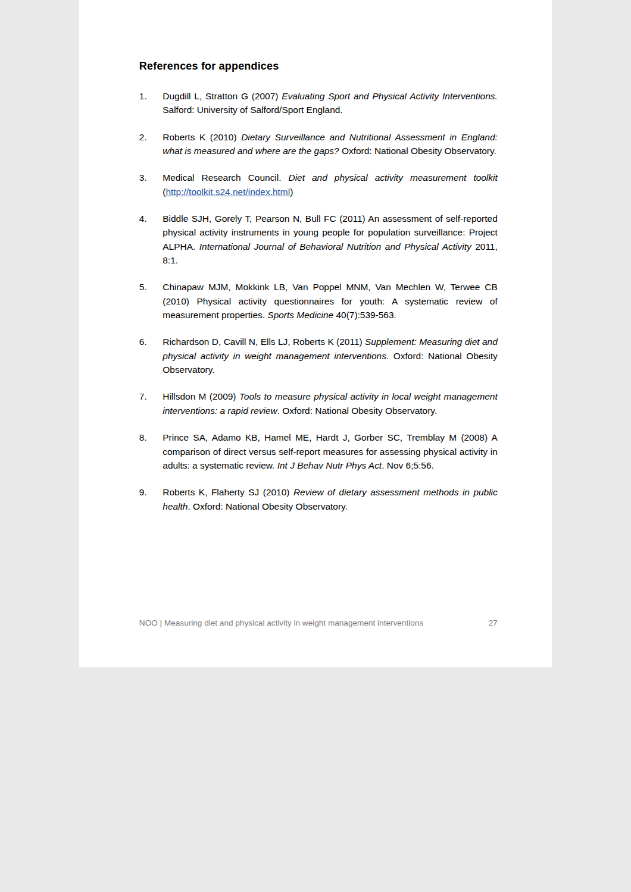References for appendices
1. Dugdill L, Stratton G (2007) Evaluating Sport and Physical Activity Interventions. Salford: University of Salford/Sport England.
2. Roberts K (2010) Dietary Surveillance and Nutritional Assessment in England: what is measured and where are the gaps? Oxford: National Obesity Observatory.
3. Medical Research Council. Diet and physical activity measurement toolkit (http://toolkit.s24.net/index.html)
4. Biddle SJH, Gorely T, Pearson N, Bull FC (2011) An assessment of self-reported physical activity instruments in young people for population surveillance: Project ALPHA. International Journal of Behavioral Nutrition and Physical Activity 2011, 8:1.
5. Chinapaw MJM, Mokkink LB, Van Poppel MNM, Van Mechlen W, Terwee CB (2010) Physical activity questionnaires for youth: A systematic review of measurement properties. Sports Medicine 40(7):539-563.
6. Richardson D, Cavill N, Ells LJ, Roberts K (2011) Supplement: Measuring diet and physical activity in weight management interventions. Oxford: National Obesity Observatory.
7. Hillsdon M (2009) Tools to measure physical activity in local weight management interventions: a rapid review. Oxford: National Obesity Observatory.
8. Prince SA, Adamo KB, Hamel ME, Hardt J, Gorber SC, Tremblay M (2008) A comparison of direct versus self-report measures for assessing physical activity in adults: a systematic review. Int J Behav Nutr Phys Act. Nov 6;5:56.
9. Roberts K, Flaherty SJ (2010) Review of dietary assessment methods in public health. Oxford: National Obesity Observatory.
NOO | Measuring diet and physical activity in weight management interventions 27